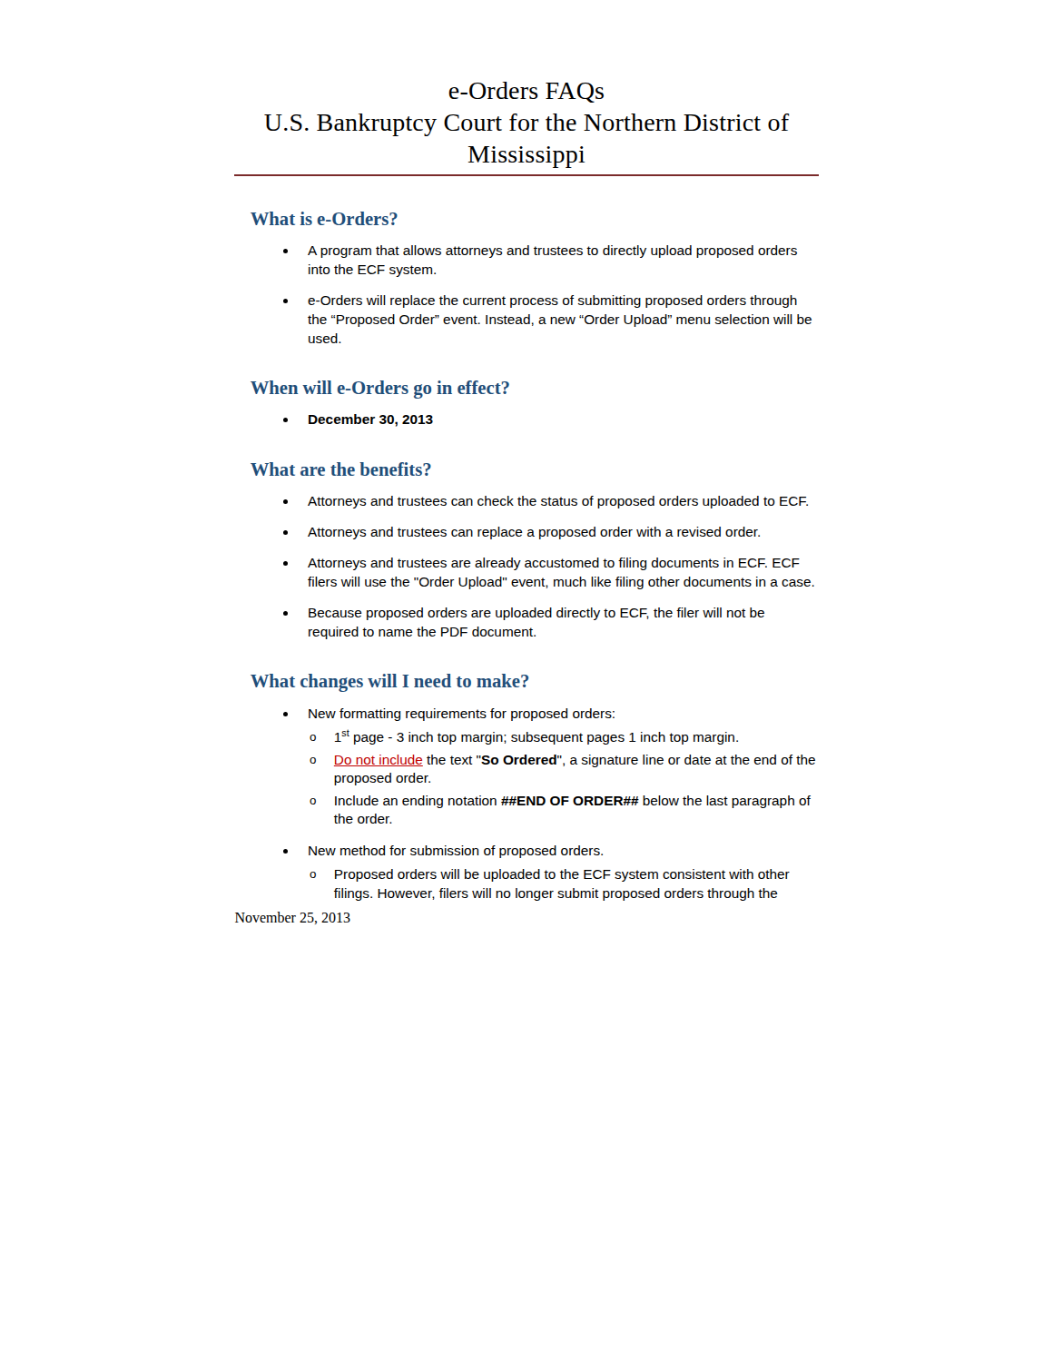e-Orders FAQs
U.S. Bankruptcy Court for the Northern District of Mississippi
What is e-Orders?
A program that allows attorneys and trustees to directly upload proposed orders into the ECF system.
e-Orders will replace the current process of submitting proposed orders through the “Proposed Order” event. Instead, a new “Order Upload” menu selection will be used.
When will e-Orders go in effect?
December 30, 2013
What are the benefits?
Attorneys and trustees can check the status of proposed orders uploaded to ECF.
Attorneys and trustees can replace a proposed order with a revised order.
Attorneys and trustees are already accustomed to filing documents in ECF. ECF filers will use the "Order Upload" event, much like filing other documents in a case.
Because proposed orders are uploaded directly to ECF, the filer will not be required to name the PDF document.
What changes will I need to make?
New formatting requirements for proposed orders:
1st page - 3 inch top margin; subsequent pages 1 inch top margin.
Do not include the text "So Ordered", a signature line or date at the end of the proposed order.
Include an ending notation ##END OF ORDER## below the last paragraph of the order.
New method for submission of proposed orders.
Proposed orders will be uploaded to the ECF system consistent with other filings. However, filers will no longer submit proposed orders through the
November 25, 2013